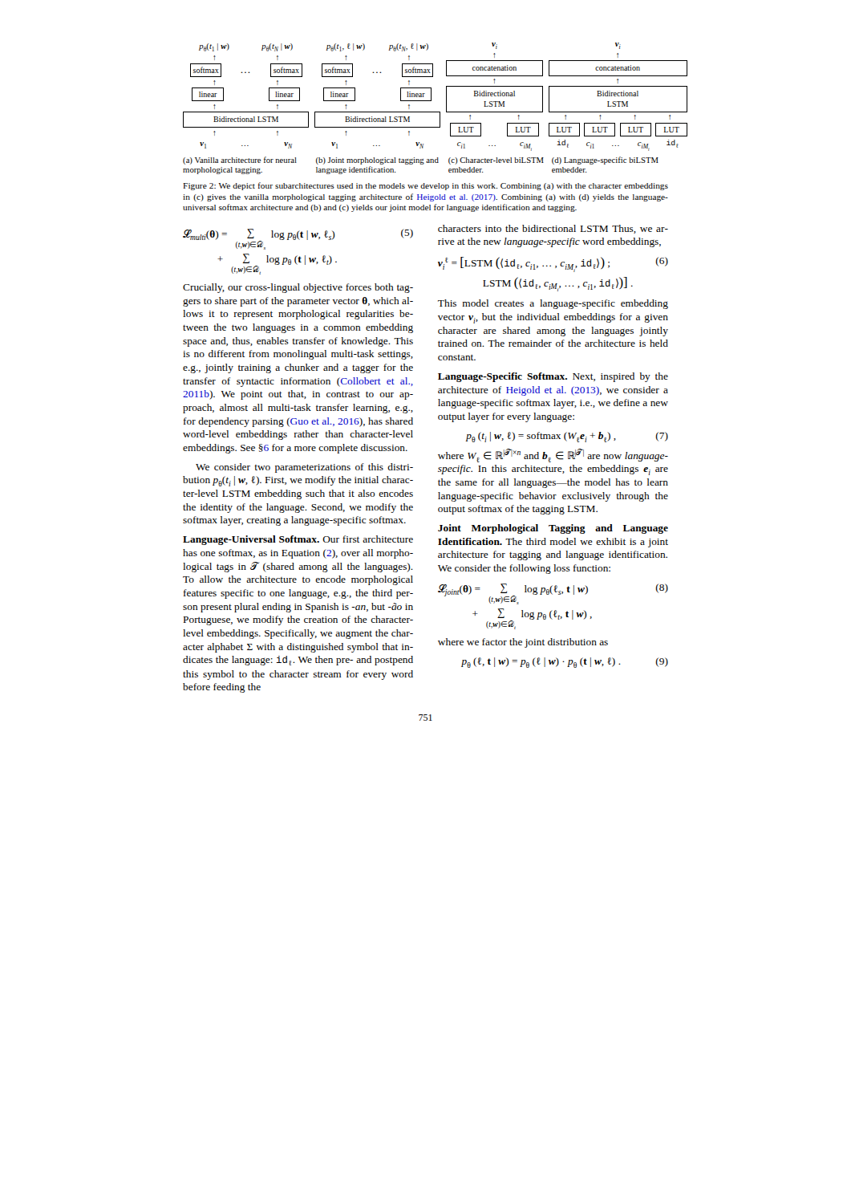pθ(t1 | w) pθ(tN | w)
↑↑
softmax
…
softmax
↑↑
linear
linear
↑↑
Bidirectional LSTM
↑↑
v1 … vN
pθ(t1, ℓ | w) pθ(tN, ℓ | w)
↑↑
softmax
…
softmax
↑↑
linear
linear
↑↑
Bidirectional LSTM
↑↑
v1 … vN
vi
↑
concatenation
↑
Bidirectional
LSTM
↑↑
LUT
LUT
ci1 … ciMi
vi
↑
concatenation
↑
Bidirectional
LSTM
↑↑↑↑
LUT
LUT
LUT
LUT
idℓ ci1 … ciMi idℓ
(a) Vanilla architecture for neural morphological tagging.
(b) Joint morphological tagging and language identification.
(c) Character-level biLSTM embedder.
(d) Language-specific biLSTM embedder.
Figure 2: We depict four subarchitectures used in the models we develop in this work. Combining (a) with the character embeddings in (c) gives the vanilla morphological tagging architecture of Heigold et al. (2017). Combining (a) with (d) yields the language-universal softmax architecture and (b) and (c) yields our joint model for language identification and tagging.
𝓛multi(θ) = ∑ (t,w)∈𝒟s log pθ(t | w, ℓs) (5)
+ ∑ (t,w)∈𝒟t log pθ (t | w, ℓt) .
Crucially, our cross-lingual objective forces both taggers to share part of the parameter vector θ, which allows it to represent morphological regularities between the two languages in a common embedding space and, thus, enables transfer of knowledge. This is no different from monolingual multi-task settings, e.g., jointly training a chunker and a tagger for the transfer of syntactic information (Collobert et al., 2011b). We point out that, in contrast to our approach, almost all multi-task transfer learning, e.g., for dependency parsing (Guo et al., 2016), has shared word-level embeddings rather than character-level embeddings. See §6 for a more complete discussion.
We consider two parameterizations of this distribution pθ(ti | w, ℓ). First, we modify the initial character-level LSTM embedding such that it also encodes the identity of the language. Second, we modify the softmax layer, creating a language-specific softmax.
Language-Universal Softmax. Our first architecture has one softmax, as in Equation (2), over all morphological tags in 𝒯 (shared among all the languages). To allow the architecture to encode morphological features specific to one language, e.g., the third person present plural ending in Spanish is -an, but -ão in Portuguese, we modify the creation of the character-level embeddings. Specifically, we augment the character alphabet Σ with a distinguished symbol that indicates the language: idℓ. We then pre- and postpend this symbol to the character stream for every word before feeding the
characters into the bidirectional LSTM Thus, we arrive at the new language-specific word embeddings,
viℓ = [LSTM (⟨idℓ, ci1, … , ciMi, idℓ⟩) ; (6)
LSTM (⟨idℓ, ciMi, … , ci1, idℓ⟩)] .
This model creates a language-specific embedding vector vi, but the individual embeddings for a given character are shared among the languages jointly trained on. The remainder of the architecture is held constant.
Language-Specific Softmax. Next, inspired by the architecture of Heigold et al. (2013), we consider a language-specific softmax layer, i.e., we define a new output layer for every language:
pθ (ti | w, ℓ) = softmax (Wℓei + bℓ) ,
(7)
where Wℓ ∈ ℝ|𝒯|×n and bℓ ∈ ℝ|𝒯| are now language-specific. In this architecture, the embeddings ei are the same for all languages—the model has to learn language-specific behavior exclusively through the output softmax of the tagging LSTM.
Joint Morphological Tagging and Language Identification. The third model we exhibit is a joint architecture for tagging and language identification. We consider the following loss function:
𝓛joint(θ) = ∑ (t,w)∈𝒟s log pθ(ℓs, t | w) (8)
+ ∑ (t,w)∈𝒟t log pθ (ℓt, t | w) ,
where we factor the joint distribution as
pθ (ℓ, t | w) = pθ (ℓ | w) · pθ (t | w, ℓ) .
(9)
751